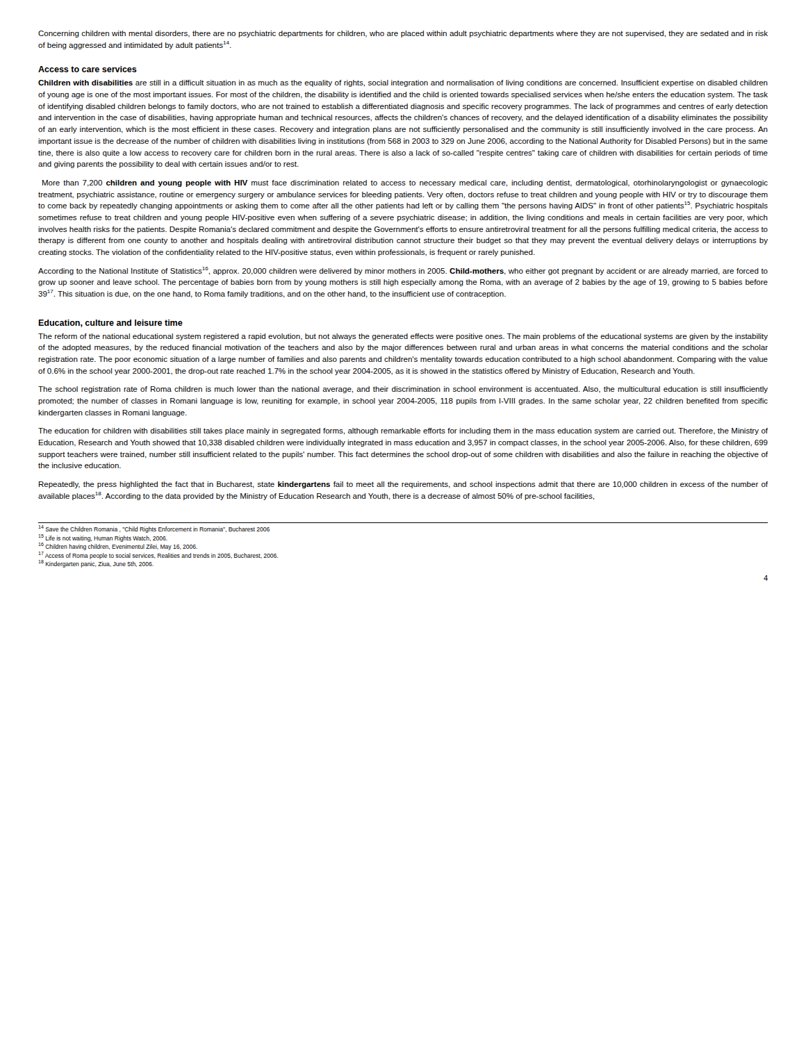Concerning children with mental disorders, there are no psychiatric departments for children, who are placed within adult psychiatric departments where they are not supervised, they are sedated and in risk of being aggressed and intimidated by adult patients14.
Access to care services
Children with disabilities are still in a difficult situation in as much as the equality of rights, social integration and normalisation of living conditions are concerned. Insufficient expertise on disabled children of young age is one of the most important issues. For most of the children, the disability is identified and the child is oriented towards specialised services when he/she enters the education system. The task of identifying disabled children belongs to family doctors, who are not trained to establish a differentiated diagnosis and specific recovery programmes. The lack of programmes and centres of early detection and intervention in the case of disabilities, having appropriate human and technical resources, affects the children's chances of recovery, and the delayed identification of a disability eliminates the possibility of an early intervention, which is the most efficient in these cases. Recovery and integration plans are not sufficiently personalised and the community is still insufficiently involved in the care process. An important issue is the decrease of the number of children with disabilities living in institutions (from 568 in 2003 to 329 on June 2006, according to the National Authority for Disabled Persons) but in the same tine, there is also quite a low access to recovery care for children born in the rural areas. There is also a lack of so-called "respite centres" taking care of children with disabilities for certain periods of time and giving parents the possibility to deal with certain issues and/or to rest.
More than 7,200 children and young people with HIV must face discrimination related to access to necessary medical care, including dentist, dermatological, otorhinolaryngologist or gynaecologic treatment, psychiatric assistance, routine or emergency surgery or ambulance services for bleeding patients. Very often, doctors refuse to treat children and young people with HIV or try to discourage them to come back by repeatedly changing appointments or asking them to come after all the other patients had left or by calling them "the persons having AIDS" in front of other patients15. Psychiatric hospitals sometimes refuse to treat children and young people HIV-positive even when suffering of a severe psychiatric disease; in addition, the living conditions and meals in certain facilities are very poor, which involves health risks for the patients. Despite Romania's declared commitment and despite the Government's efforts to ensure antiretroviral treatment for all the persons fulfilling medical criteria, the access to therapy is different from one county to another and hospitals dealing with antiretroviral distribution cannot structure their budget so that they may prevent the eventual delivery delays or interruptions by creating stocks. The violation of the confidentiality related to the HIV-positive status, even within professionals, is frequent or rarely punished.
According to the National Institute of Statistics16, approx. 20,000 children were delivered by minor mothers in 2005. Child-mothers, who either got pregnant by accident or are already married, are forced to grow up sooner and leave school. The percentage of babies born from by young mothers is still high especially among the Roma, with an average of 2 babies by the age of 19, growing to 5 babies before 3917. This situation is due, on the one hand, to Roma family traditions, and on the other hand, to the insufficient use of contraception.
Education, culture and leisure time
The reform of the national educational system registered a rapid evolution, but not always the generated effects were positive ones. The main problems of the educational systems are given by the instability of the adopted measures, by the reduced financial motivation of the teachers and also by the major differences between rural and urban areas in what concerns the material conditions and the scholar registration rate. The poor economic situation of a large number of families and also parents and children's mentality towards education contributed to a high school abandonment. Comparing with the value of 0.6% in the school year 2000-2001, the drop-out rate reached 1.7% in the school year 2004-2005, as it is showed in the statistics offered by Ministry of Education, Research and Youth.
The school registration rate of Roma children is much lower than the national average, and their discrimination in school environment is accentuated. Also, the multicultural education is still insufficiently promoted; the number of classes in Romani language is low, reuniting for example, in school year 2004-2005, 118 pupils from I-VIII grades. In the same scholar year, 22 children benefited from specific kindergarten classes in Romani language.
The education for children with disabilities still takes place mainly in segregated forms, although remarkable efforts for including them in the mass education system are carried out. Therefore, the Ministry of Education, Research and Youth showed that 10,338 disabled children were individually integrated in mass education and 3,957 in compact classes, in the school year 2005-2006. Also, for these children, 699 support teachers were trained, number still insufficient related to the pupils' number. This fact determines the school drop-out of some children with disabilities and also the failure in reaching the objective of the inclusive education.
Repeatedly, the press highlighted the fact that in Bucharest, state kindergartens fail to meet all the requirements, and school inspections admit that there are 10,000 children in excess of the number of available places18. According to the data provided by the Ministry of Education Research and Youth, there is a decrease of almost 50% of pre-school facilities,
14 Save the Children Romania , "Child Rights Enforcement in Romania", Bucharest 2006
15 Life is not waiting, Human Rights Watch, 2006.
16 Children having children, Evenimentul Zilei, May 16, 2006.
17 Access of Roma people to social services, Realities and trends in 2005, Bucharest, 2006.
18 Kindergarten panic, Ziua, June 5th, 2006.
4